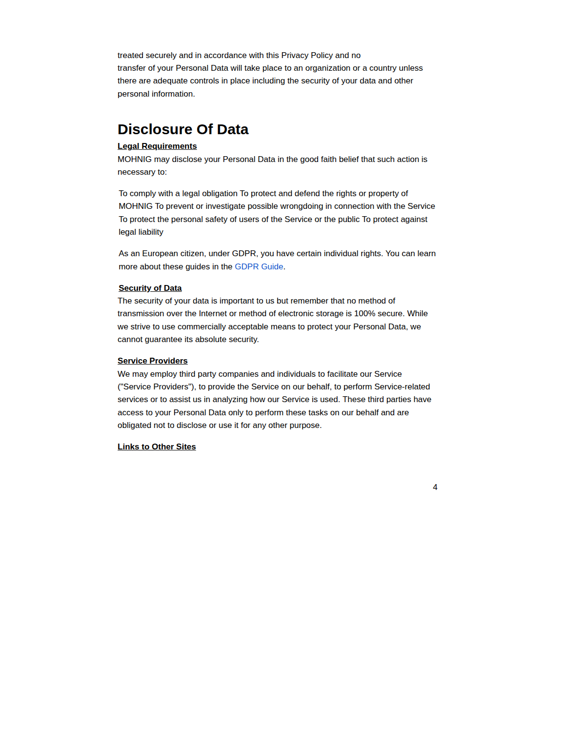treated securely and in accordance with this Privacy Policy and no
transfer of your Personal Data will take place to an organization or a country unless there are adequate controls in place including the security of your data and other personal information.
Disclosure Of Data
Legal Requirements
MOHNIG may disclose your Personal Data in the good faith belief that such action is necessary to:
To comply with a legal obligation To protect and defend the rights or property of MOHNIG To prevent or investigate possible wrongdoing in connection with the Service To protect the personal safety of users of the Service or the public To protect against legal liability
As an European citizen, under GDPR, you have certain individual rights. You can learn more about these guides in the GDPR Guide.
Security of Data
The security of your data is important to us but remember that no method of transmission over the Internet or method of electronic storage is 100% secure. While we strive to use commercially acceptable means to protect your Personal Data, we cannot guarantee its absolute security.
Service Providers
We may employ third party companies and individuals to facilitate our Service ("Service Providers"), to provide the Service on our behalf, to perform Service-related services or to assist us in analyzing how our Service is used. These third parties have access to your Personal Data only to perform these tasks on our behalf and are obligated not to disclose or use it for any other purpose.
Links to Other Sites
4